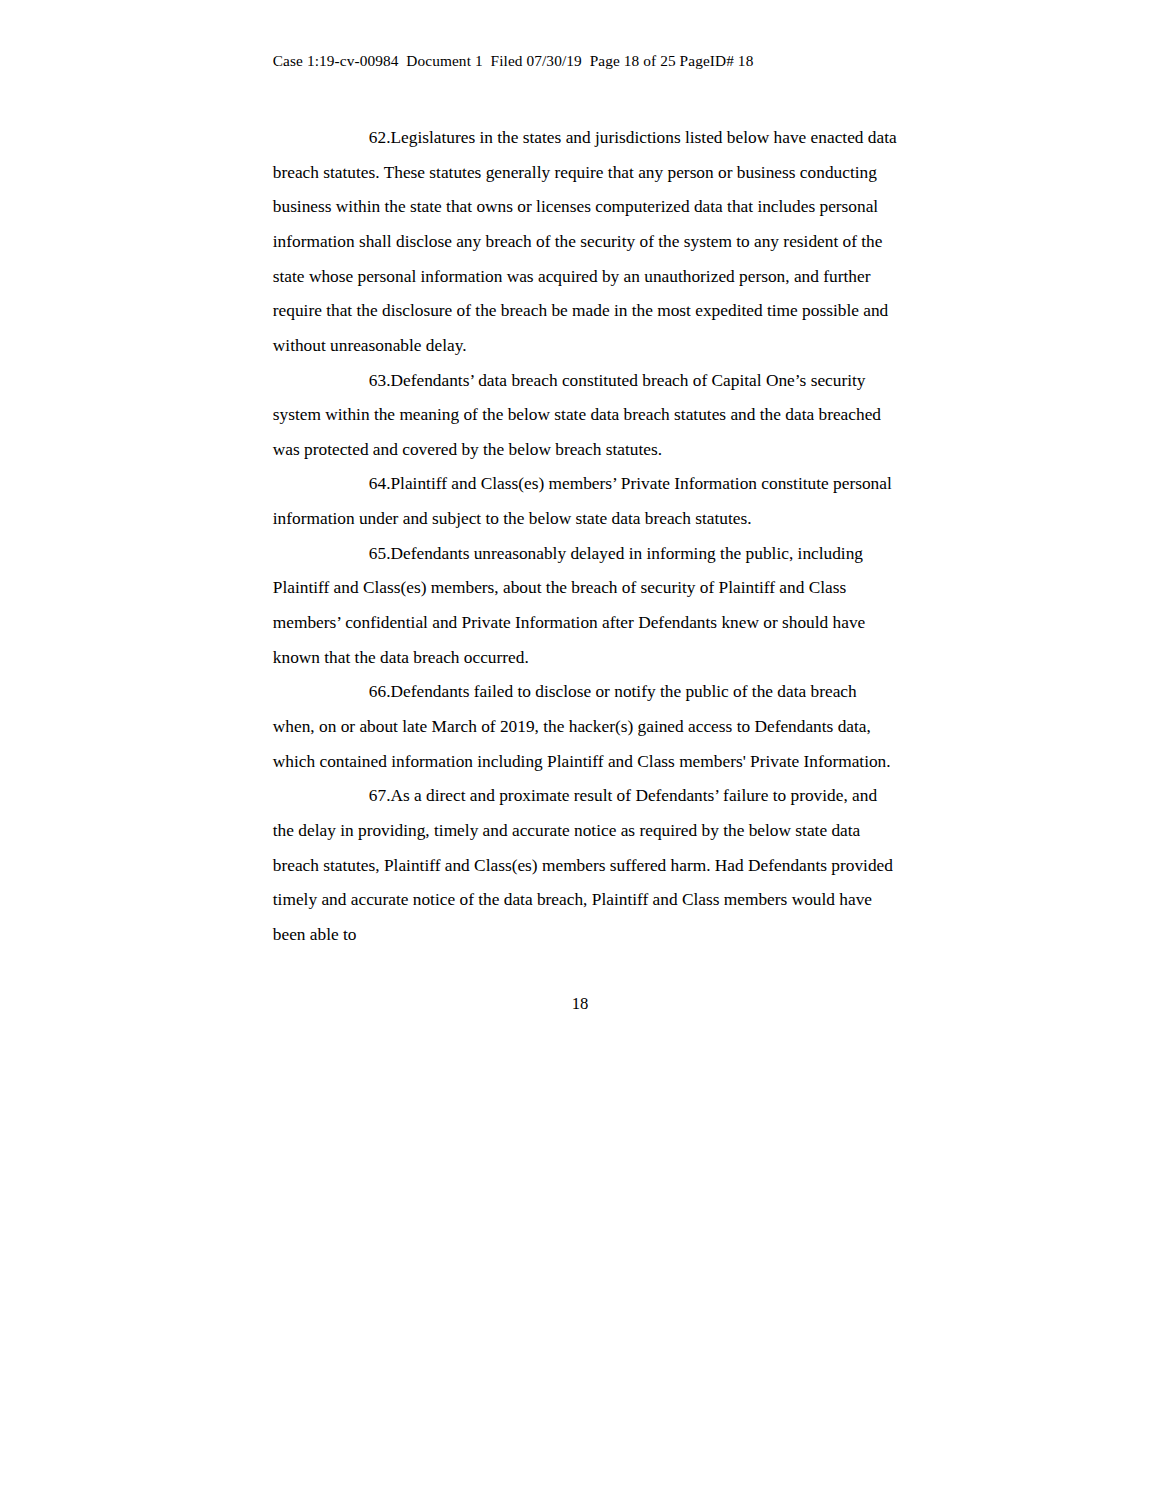Case 1:19-cv-00984 Document 1 Filed 07/30/19 Page 18 of 25 PageID# 18
62. Legislatures in the states and jurisdictions listed below have enacted data breach statutes. These statutes generally require that any person or business conducting business within the state that owns or licenses computerized data that includes personal information shall disclose any breach of the security of the system to any resident of the state whose personal information was acquired by an unauthorized person, and further require that the disclosure of the breach be made in the most expedited time possible and without unreasonable delay.
63. Defendants’ data breach constituted breach of Capital One’s security system within the meaning of the below state data breach statutes and the data breached was protected and covered by the below breach statutes.
64. Plaintiff and Class(es) members’ Private Information constitute personal information under and subject to the below state data breach statutes.
65. Defendants unreasonably delayed in informing the public, including Plaintiff and Class(es) members, about the breach of security of Plaintiff and Class members’ confidential and Private Information after Defendants knew or should have known that the data breach occurred.
66. Defendants failed to disclose or notify the public of the data breach when, on or about late March of 2019, the hacker(s) gained access to Defendants data, which contained information including Plaintiff and Class members' Private Information.
67. As a direct and proximate result of Defendants’ failure to provide, and the delay in providing, timely and accurate notice as required by the below state data breach statutes, Plaintiff and Class(es) members suffered harm. Had Defendants provided timely and accurate notice of the data breach, Plaintiff and Class members would have been able to
18